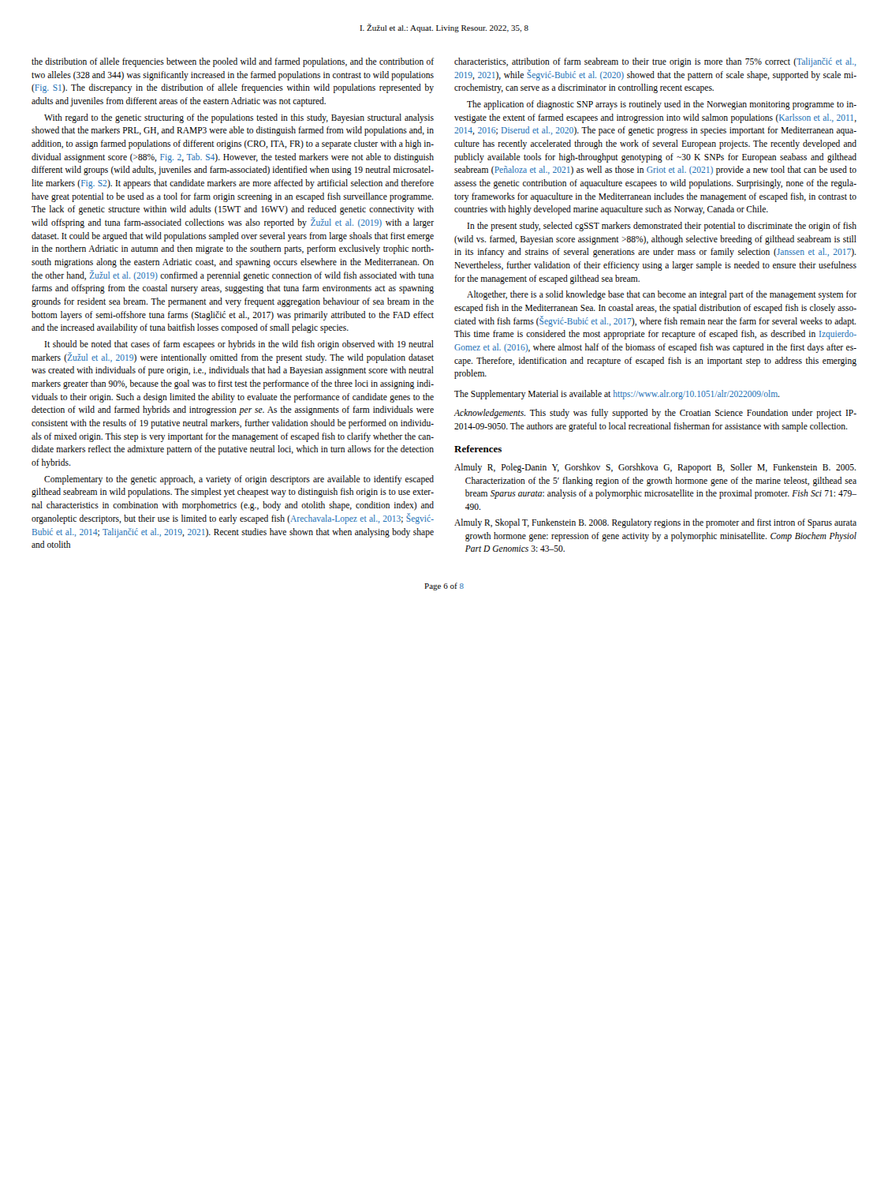I. Žužul et al.: Aquat. Living Resour. 2022, 35, 8
the distribution of allele frequencies between the pooled wild and farmed populations, and the contribution of two alleles (328 and 344) was significantly increased in the farmed populations in contrast to wild populations (Fig. S1). The discrepancy in the distribution of allele frequencies within wild populations represented by adults and juveniles from different areas of the eastern Adriatic was not captured.
With regard to the genetic structuring of the populations tested in this study, Bayesian structural analysis showed that the markers PRL, GH, and RAMP3 were able to distinguish farmed from wild populations and, in addition, to assign farmed populations of different origins (CRO, ITA, FR) to a separate cluster with a high individual assignment score (>88%, Fig. 2, Tab. S4). However, the tested markers were not able to distinguish different wild groups (wild adults, juveniles and farm-associated) identified when using 19 neutral microsatellite markers (Fig. S2). It appears that candidate markers are more affected by artificial selection and therefore have great potential to be used as a tool for farm origin screening in an escaped fish surveillance programme. The lack of genetic structure within wild adults (15WT and 16WV) and reduced genetic connectivity with wild offspring and tuna farm-associated collections was also reported by Žužul et al. (2019) with a larger dataset. It could be argued that wild populations sampled over several years from large shoals that first emerge in the northern Adriatic in autumn and then migrate to the southern parts, perform exclusively trophic north-south migrations along the eastern Adriatic coast, and spawning occurs elsewhere in the Mediterranean. On the other hand, Žužul et al. (2019) confirmed a perennial genetic connection of wild fish associated with tuna farms and offspring from the coastal nursery areas, suggesting that tuna farm environments act as spawning grounds for resident sea bream. The permanent and very frequent aggregation behaviour of sea bream in the bottom layers of semi-offshore tuna farms (Stagličić et al., 2017) was primarily attributed to the FAD effect and the increased availability of tuna baitfish losses composed of small pelagic species.
It should be noted that cases of farm escapees or hybrids in the wild fish origin observed with 19 neutral markers (Žužul et al., 2019) were intentionally omitted from the present study. The wild population dataset was created with individuals of pure origin, i.e., individuals that had a Bayesian assignment score with neutral markers greater than 90%, because the goal was to first test the performance of the three loci in assigning individuals to their origin. Such a design limited the ability to evaluate the performance of candidate genes to the detection of wild and farmed hybrids and introgression per se. As the assignments of farm individuals were consistent with the results of 19 putative neutral markers, further validation should be performed on individuals of mixed origin. This step is very important for the management of escaped fish to clarify whether the candidate markers reflect the admixture pattern of the putative neutral loci, which in turn allows for the detection of hybrids.
Complementary to the genetic approach, a variety of origin descriptors are available to identify escaped gilthead seabream in wild populations. The simplest yet cheapest way to distinguish fish origin is to use external characteristics in combination with morphometrics (e.g., body and otolith shape, condition index) and organoleptic descriptors, but their use is limited to early escaped fish (Arechavala-Lopez et al., 2013; Šegvić-Bubić et al., 2014; Talijančić et al., 2019, 2021). Recent studies have shown that when analysing body shape and otolith
characteristics, attribution of farm seabream to their true origin is more than 75% correct (Talijančić et al., 2019, 2021), while Šegvić-Bubić et al. (2020) showed that the pattern of scale shape, supported by scale microchemistry, can serve as a discriminator in controlling recent escapes.
The application of diagnostic SNP arrays is routinely used in the Norwegian monitoring programme to investigate the extent of farmed escapees and introgression into wild salmon populations (Karlsson et al., 2011, 2014, 2016; Diserud et al., 2020). The pace of genetic progress in species important for Mediterranean aquaculture has recently accelerated through the work of several European projects. The recently developed and publicly available tools for high-throughput genotyping of ~30 K SNPs for European seabass and gilthead seabream (Peñaloza et al., 2021) as well as those in Griot et al. (2021) provide a new tool that can be used to assess the genetic contribution of aquaculture escapees to wild populations. Surprisingly, none of the regulatory frameworks for aquaculture in the Mediterranean includes the management of escaped fish, in contrast to countries with highly developed marine aquaculture such as Norway, Canada or Chile.
In the present study, selected cgSST markers demonstrated their potential to discriminate the origin of fish (wild vs. farmed, Bayesian score assignment >88%), although selective breeding of gilthead seabream is still in its infancy and strains of several generations are under mass or family selection (Janssen et al., 2017). Nevertheless, further validation of their efficiency using a larger sample is needed to ensure their usefulness for the management of escaped gilthead sea bream.
Altogether, there is a solid knowledge base that can become an integral part of the management system for escaped fish in the Mediterranean Sea. In coastal areas, the spatial distribution of escaped fish is closely associated with fish farms (Šegvić-Bubić et al., 2017), where fish remain near the farm for several weeks to adapt. This time frame is considered the most appropriate for recapture of escaped fish, as described in Izquierdo-Gomez et al. (2016), where almost half of the biomass of escaped fish was captured in the first days after escape. Therefore, identification and recapture of escaped fish is an important step to address this emerging problem.
The Supplementary Material is available at https://www.alr.org/10.1051/alr/2022009/olm.
Acknowledgements. This study was fully supported by the Croatian Science Foundation under project IP-2014-09-9050. The authors are grateful to local recreational fisherman for assistance with sample collection.
References
Almuly R, Poleg-Danin Y, Gorshkov S, Gorshkova G, Rapoport B, Soller M, Funkenstein B. 2005. Characterization of the 5′ flanking region of the growth hormone gene of the marine teleost, gilthead sea bream Sparus aurata: analysis of a polymorphic microsatellite in the proximal promoter. Fish Sci 71: 479–490.
Almuly R, Skopal T, Funkenstein B. 2008. Regulatory regions in the promoter and first intron of Sparus aurata growth hormone gene: repression of gene activity by a polymorphic minisatellite. Comp Biochem Physiol Part D Genomics 3: 43–50.
Page 6 of 8